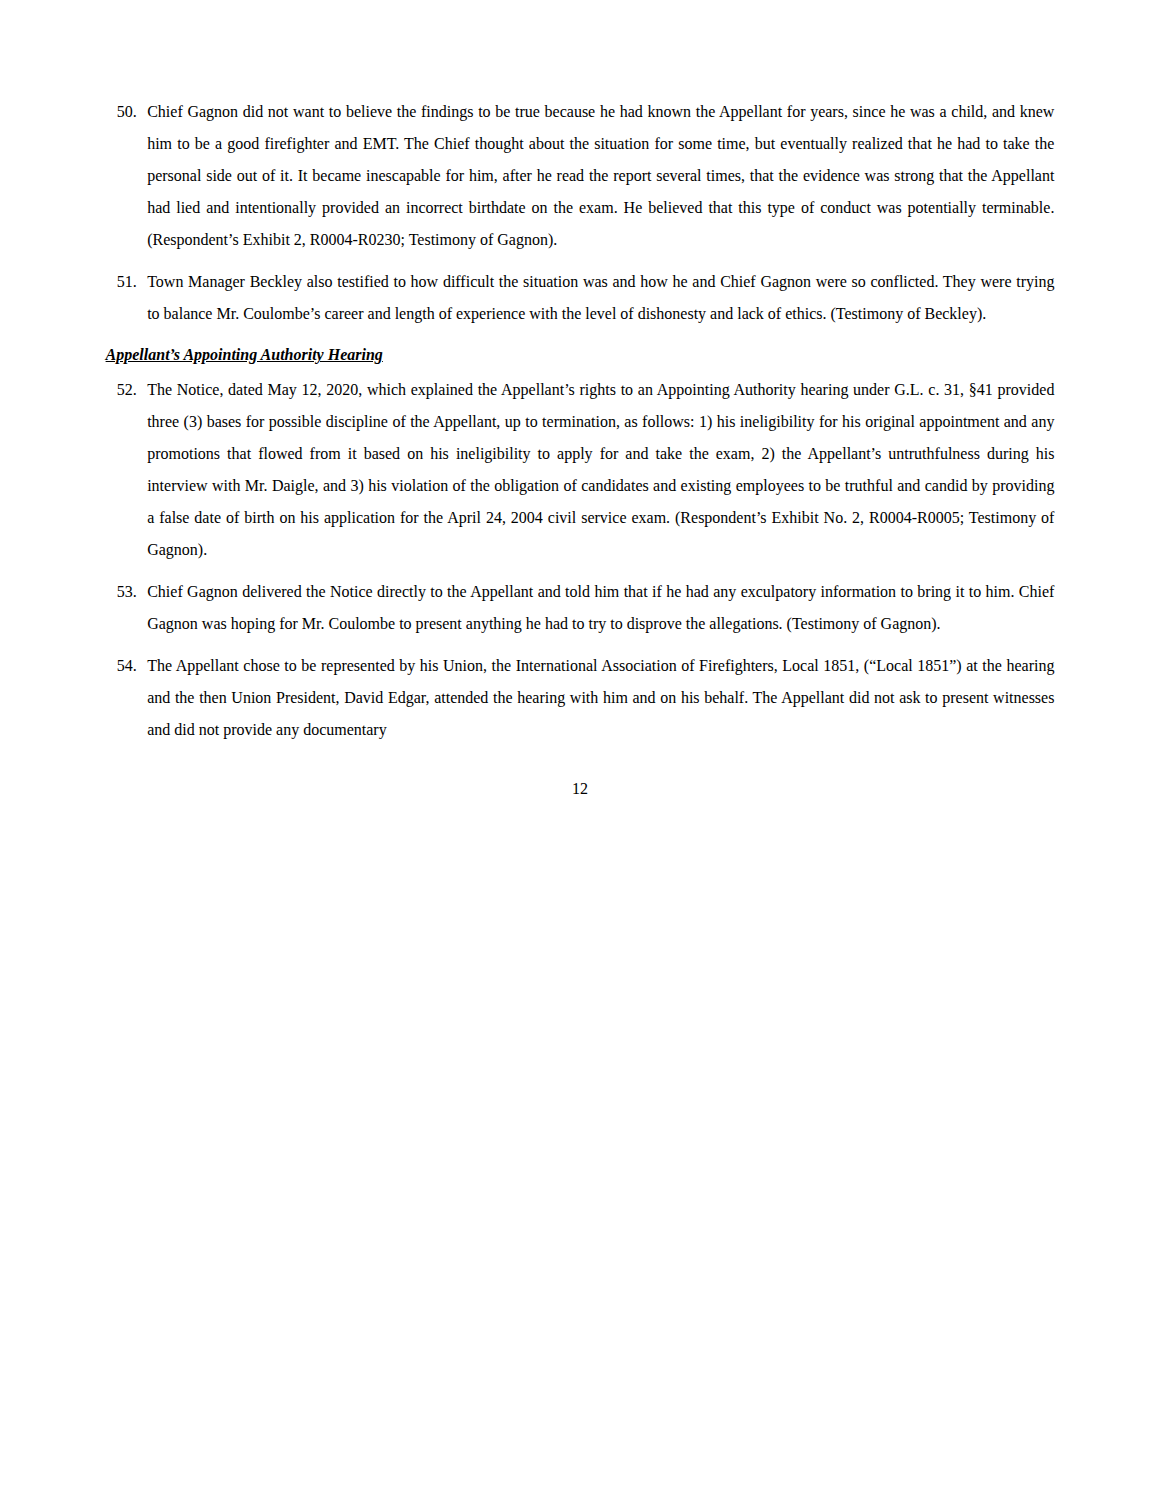Chief Gagnon did not want to believe the findings to be true because he had known the Appellant for years, since he was a child, and knew him to be a good firefighter and EMT. The Chief thought about the situation for some time, but eventually realized that he had to take the personal side out of it. It became inescapable for him, after he read the report several times, that the evidence was strong that the Appellant had lied and intentionally provided an incorrect birthdate on the exam. He believed that this type of conduct was potentially terminable. (Respondent’s Exhibit 2, R0004-R0230; Testimony of Gagnon).
Town Manager Beckley also testified to how difficult the situation was and how he and Chief Gagnon were so conflicted. They were trying to balance Mr. Coulombe’s career and length of experience with the level of dishonesty and lack of ethics. (Testimony of Beckley).
Appellant’s Appointing Authority Hearing
The Notice, dated May 12, 2020, which explained the Appellant’s rights to an Appointing Authority hearing under G.L. c. 31, §41 provided three (3) bases for possible discipline of the Appellant, up to termination, as follows: 1) his ineligibility for his original appointment and any promotions that flowed from it based on his ineligibility to apply for and take the exam, 2) the Appellant’s untruthfulness during his interview with Mr. Daigle, and 3) his violation of the obligation of candidates and existing employees to be truthful and candid by providing a false date of birth on his application for the April 24, 2004 civil service exam. (Respondent’s Exhibit No. 2, R0004-R0005; Testimony of Gagnon).
Chief Gagnon delivered the Notice directly to the Appellant and told him that if he had any exculpatory information to bring it to him. Chief Gagnon was hoping for Mr. Coulombe to present anything he had to try to disprove the allegations. (Testimony of Gagnon).
The Appellant chose to be represented by his Union, the International Association of Firefighters, Local 1851, (“Local 1851”) at the hearing and the then Union President, David Edgar, attended the hearing with him and on his behalf. The Appellant did not ask to present witnesses and did not provide any documentary
12